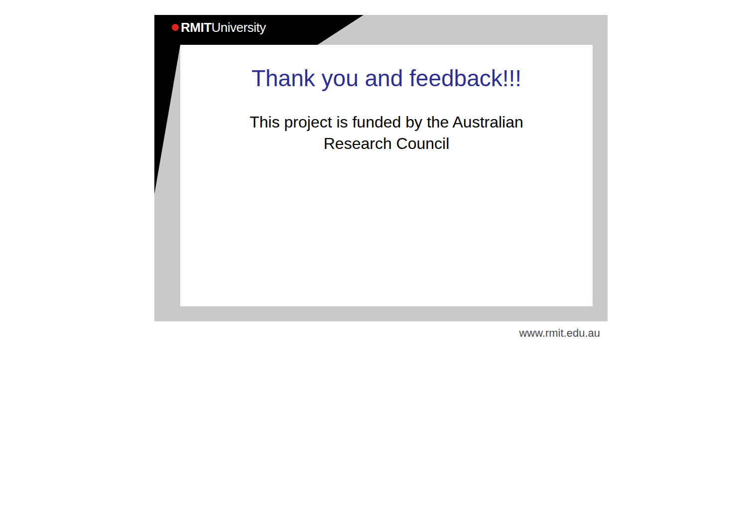RMIT University
Thank you and feedback!!!
This project is funded by the Australian Research Council
www.rmit.edu.au